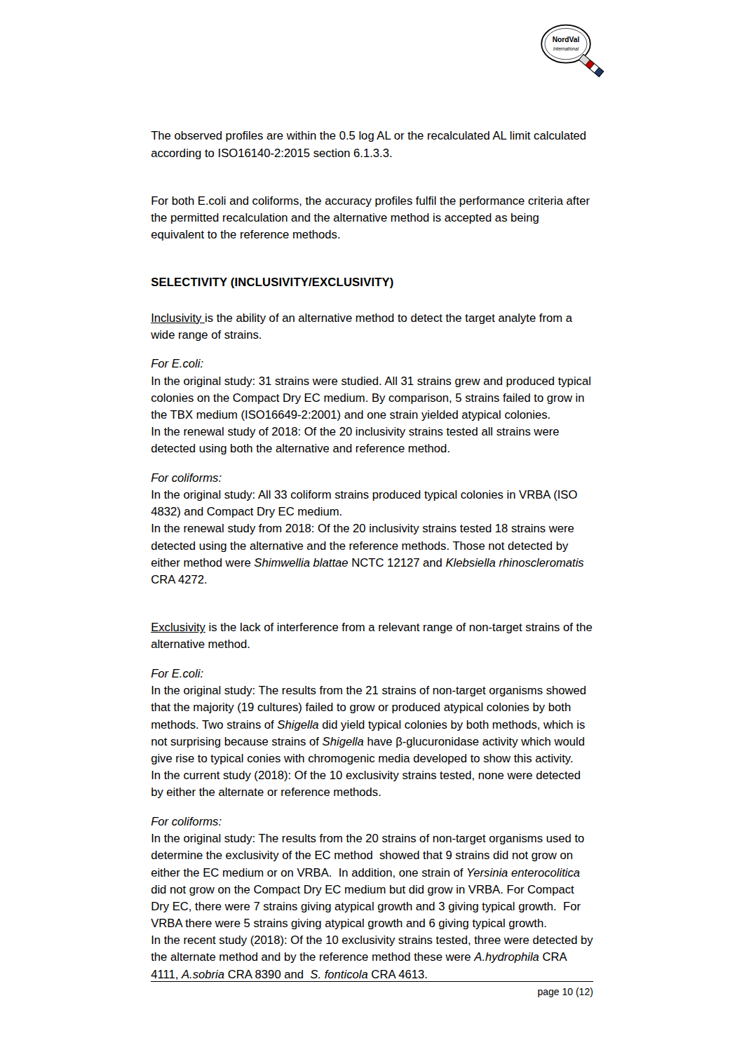NordVal International
The observed profiles are within the 0.5 log AL or the recalculated AL limit calculated according to ISO16140-2:2015 section 6.1.3.3.
For both E.coli and coliforms, the accuracy profiles fulfil the performance criteria after the permitted recalculation and the alternative method is accepted as being equivalent to the reference methods.
SELECTIVITY (INCLUSIVITY/EXCLUSIVITY)
Inclusivity is the ability of an alternative method to detect the target analyte from a wide range of strains.
For E.coli:
In the original study: 31 strains were studied. All 31 strains grew and produced typical colonies on the Compact Dry EC medium. By comparison, 5 strains failed to grow in the TBX medium (ISO16649-2:2001) and one strain yielded atypical colonies.
In the renewal study of 2018: Of the 20 inclusivity strains tested all strains were detected using both the alternative and reference method.
For coliforms:
In the original study: All 33 coliform strains produced typical colonies in VRBA (ISO 4832) and Compact Dry EC medium.
In the renewal study from 2018: Of the 20 inclusivity strains tested 18 strains were detected using the alternative and the reference methods. Those not detected by either method were Shimwellia blattae NCTC 12127 and Klebsiella rhinoscleromatis CRA 4272.
Exclusivity is the lack of interference from a relevant range of non-target strains of the alternative method.
For E.coli:
In the original study: The results from the 21 strains of non-target organisms showed that the majority (19 cultures) failed to grow or produced atypical colonies by both methods. Two strains of Shigella did yield typical colonies by both methods, which is not surprising because strains of Shigella have β-glucuronidase activity which would give rise to typical conies with chromogenic media developed to show this activity.
In the current study (2018): Of the 10 exclusivity strains tested, none were detected by either the alternate or reference methods.
For coliforms:
In the original study: The results from the 20 strains of non-target organisms used to determine the exclusivity of the EC method showed that 9 strains did not grow on either the EC medium or on VRBA. In addition, one strain of Yersinia enterocolitica did not grow on the Compact Dry EC medium but did grow in VRBA. For Compact Dry EC, there were 7 strains giving atypical growth and 3 giving typical growth. For VRBA there were 5 strains giving atypical growth and 6 giving typical growth.
In the recent study (2018): Of the 10 exclusivity strains tested, three were detected by the alternate method and by the reference method these were A.hydrophila CRA 4111, A.sobria CRA 8390 and S. fonticola CRA 4613.
page 10 (12)